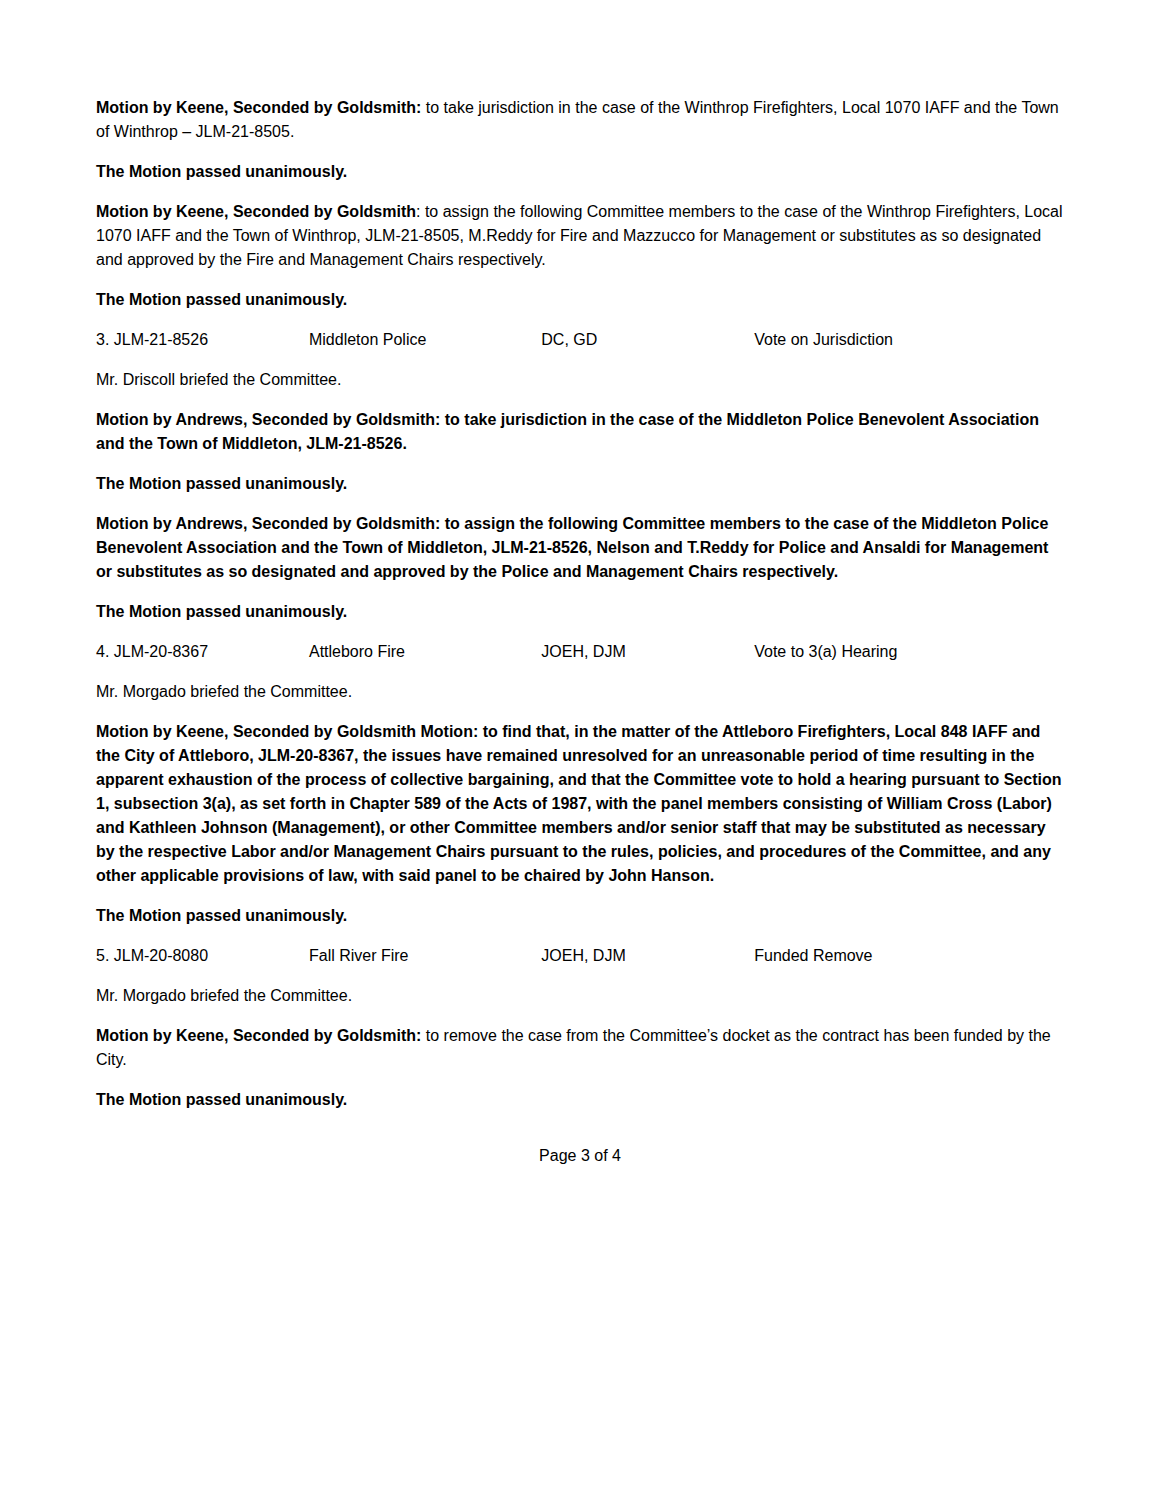Motion by Keene, Seconded by Goldsmith: to take jurisdiction in the case of the Winthrop Firefighters, Local 1070 IAFF and the Town of Winthrop – JLM-21-8505.
The Motion passed unanimously.
Motion by Keene, Seconded by Goldsmith: to assign the following Committee members to the case of the Winthrop Firefighters, Local 1070 IAFF and the Town of Winthrop, JLM-21-8505, M.Reddy for Fire and Mazzucco for Management or substitutes as so designated and approved by the Fire and Management Chairs respectively.
The Motion passed unanimously.
3. JLM-21-8526 Middleton Police DC, GD Vote on Jurisdiction
Mr. Driscoll briefed the Committee.
Motion by Andrews, Seconded by Goldsmith: to take jurisdiction in the case of the Middleton Police Benevolent Association and the Town of Middleton, JLM-21-8526.
The Motion passed unanimously.
Motion by Andrews, Seconded by Goldsmith: to assign the following Committee members to the case of the Middleton Police Benevolent Association and the Town of Middleton, JLM-21-8526, Nelson and T.Reddy for Police and Ansaldi for Management or substitutes as so designated and approved by the Police and Management Chairs respectively.
The Motion passed unanimously.
4. JLM-20-8367 Attleboro Fire JOEH, DJM Vote to 3(a) Hearing
Mr. Morgado briefed the Committee.
Motion by Keene, Seconded by Goldsmith Motion: to find that, in the matter of the Attleboro Firefighters, Local 848 IAFF and the City of Attleboro, JLM-20-8367, the issues have remained unresolved for an unreasonable period of time resulting in the apparent exhaustion of the process of collective bargaining, and that the Committee vote to hold a hearing pursuant to Section 1, subsection 3(a), as set forth in Chapter 589 of the Acts of 1987, with the panel members consisting of William Cross (Labor) and Kathleen Johnson (Management), or other Committee members and/or senior staff that may be substituted as necessary by the respective Labor and/or Management Chairs pursuant to the rules, policies, and procedures of the Committee, and any other applicable provisions of law, with said panel to be chaired by John Hanson.
The Motion passed unanimously.
5. JLM-20-8080 Fall River Fire JOEH, DJM Funded Remove
Mr. Morgado briefed the Committee.
Motion by Keene, Seconded by Goldsmith: to remove the case from the Committee’s docket as the contract has been funded by the City.
The Motion passed unanimously.
Page 3 of 4